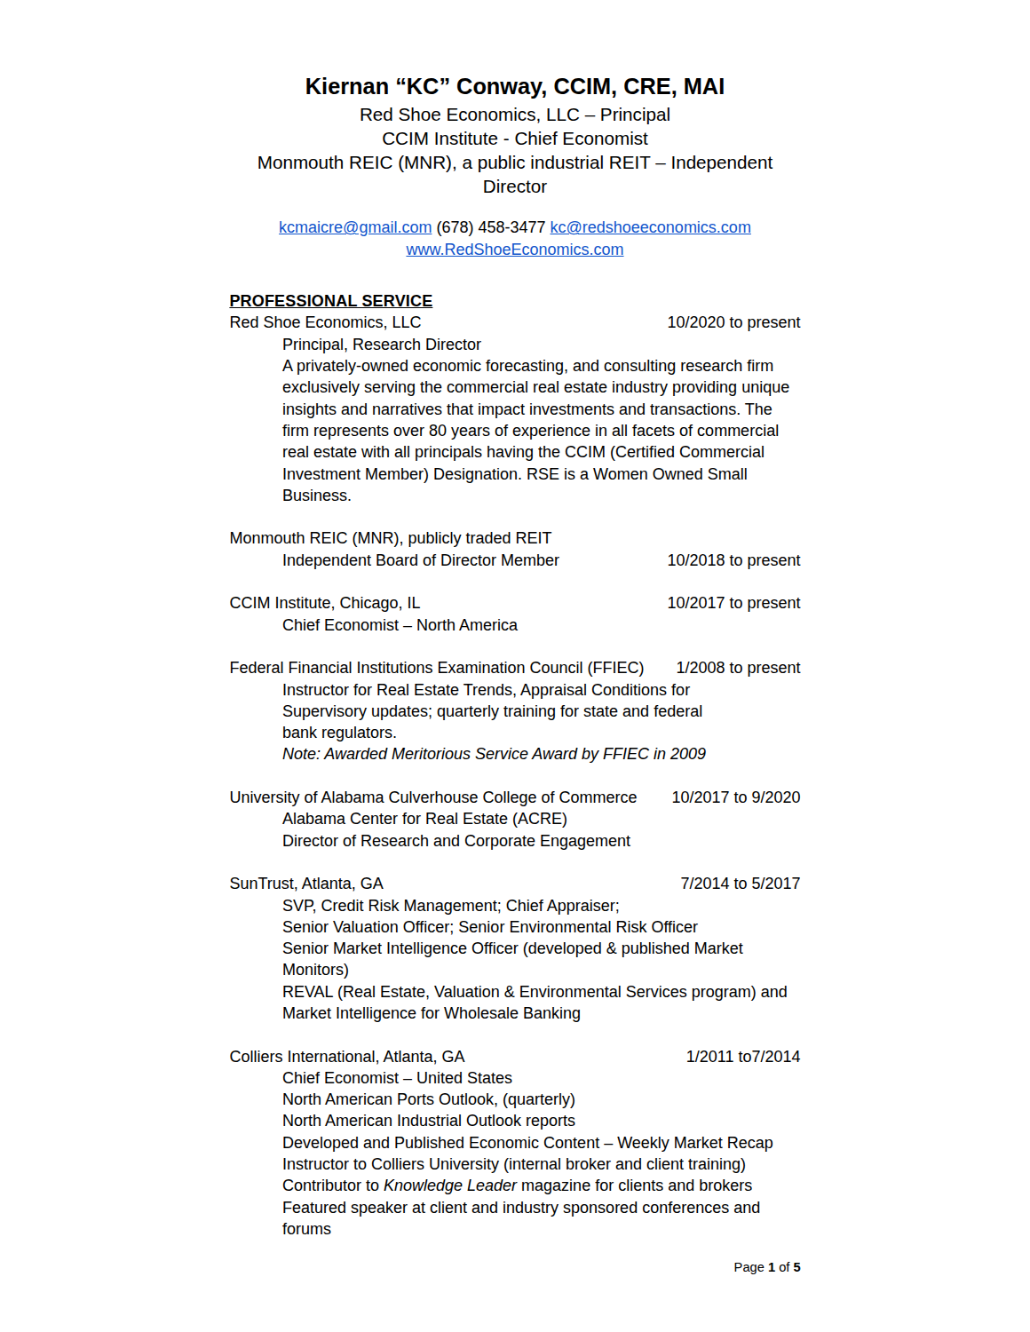Kiernan “KC” Conway, CCIM, CRE, MAI
Red Shoe Economics, LLC – Principal
CCIM Institute - Chief Economist
Monmouth REIC (MNR), a public industrial REIT – Independent Director
kcmaicre@gmail.com (678) 458-3477 kc@redshoeeconomics.com
www.RedShoeEconomics.com
PROFESSIONAL SERVICE
Red Shoe Economics, LLC
10/2020 to present
Principal, Research Director
A privately-owned economic forecasting, and consulting research firm exclusively serving the commercial real estate industry providing unique insights and narratives that impact investments and transactions. The firm represents over 80 years of experience in all facets of commercial real estate with all principals having the CCIM (Certified Commercial Investment Member) Designation. RSE is a Women Owned Small Business.
Monmouth REIC (MNR), publicly traded REIT
Independent Board of Director Member
10/2018 to present
CCIM Institute, Chicago, IL
10/2017 to present
Chief Economist – North America
Federal Financial Institutions Examination Council (FFIEC)
1/2008 to present
Instructor for Real Estate Trends, Appraisal Conditions for
Supervisory updates; quarterly training for state and federal
bank regulators.
Note: Awarded Meritorious Service Award by FFIEC in 2009
University of Alabama Culverhouse College of Commerce
10/2017 to 9/2020
Alabama Center for Real Estate (ACRE)
Director of Research and Corporate Engagement
SunTrust, Atlanta, GA
7/2014 to 5/2017
SVP, Credit Risk Management; Chief Appraiser;
Senior Valuation Officer; Senior Environmental Risk Officer
Senior Market Intelligence Officer (developed & published Market Monitors)
REVAL (Real Estate, Valuation & Environmental Services program) and
Market Intelligence for Wholesale Banking
Colliers International, Atlanta, GA
1/2011 to7/2014
Chief Economist – United States
North American Ports Outlook, (quarterly)
North American Industrial Outlook reports
Developed and Published Economic Content – Weekly Market Recap
Instructor to Colliers University (internal broker and client training)
Contributor to Knowledge Leader magazine for clients and brokers
Featured speaker at client and industry sponsored conferences and forums
Page 1 of 5